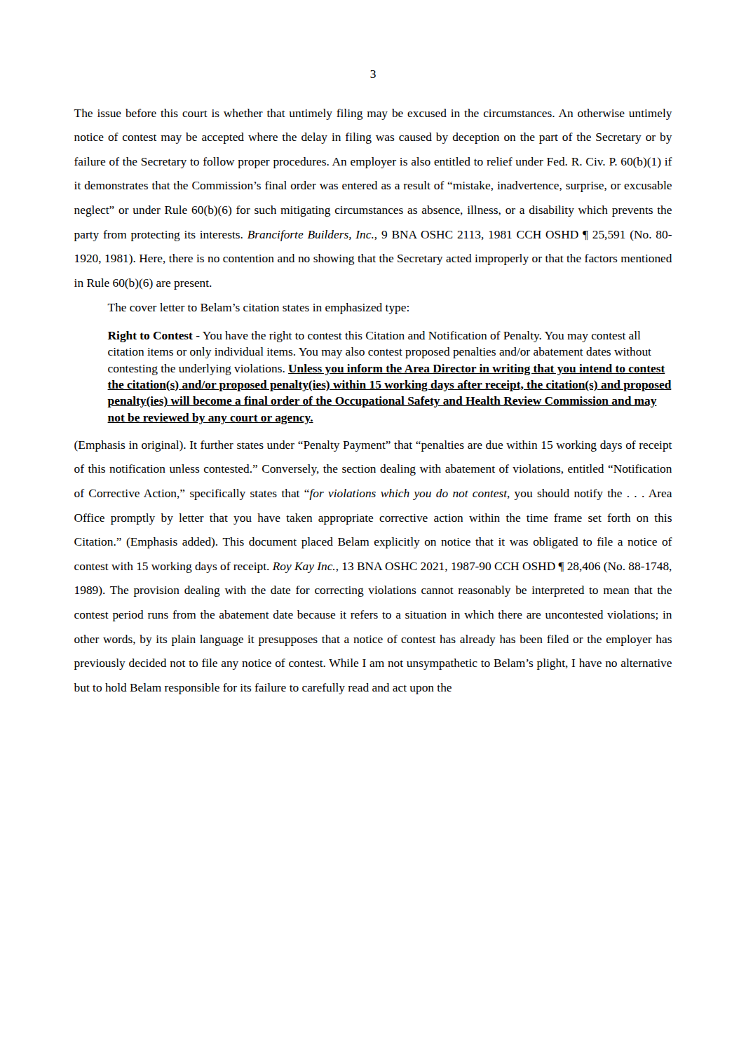3
The issue before this court is whether that untimely filing may be excused in the circumstances. An otherwise untimely notice of contest may be accepted where the delay in filing was caused by deception on the part of the Secretary or by failure of the Secretary to follow proper procedures. An employer is also entitled to relief under Fed. R. Civ. P. 60(b)(1) if it demonstrates that the Commission’s final order was entered as a result of “mistake, inadvertence, surprise, or excusable neglect” or under Rule 60(b)(6) for such mitigating circumstances as absence, illness, or a disability which prevents the party from protecting its interests. Branciforte Builders, Inc., 9 BNA OSHC 2113, 1981 CCH OSHD ¶ 25,591 (No. 80-1920, 1981). Here, there is no contention and no showing that the Secretary acted improperly or that the factors mentioned in Rule 60(b)(6) are present.
The cover letter to Belam’s citation states in emphasized type:
Right to Contest - You have the right to contest this Citation and Notification of Penalty. You may contest all citation items or only individual items. You may also contest proposed penalties and/or abatement dates without contesting the underlying violations. Unless you inform the Area Director in writing that you intend to contest the citation(s) and/or proposed penalty(ies) within 15 working days after receipt, the citation(s) and proposed penalty(ies) will become a final order of the Occupational Safety and Health Review Commission and may not be reviewed by any court or agency.
(Emphasis in original). It further states under “Penalty Payment” that “penalties are due within 15 working days of receipt of this notification unless contested.” Conversely, the section dealing with abatement of violations, entitled “Notification of Corrective Action,” specifically states that “for violations which you do not contest, you should notify the . . . Area Office promptly by letter that you have taken appropriate corrective action within the time frame set forth on this Citation.” (Emphasis added). This document placed Belam explicitly on notice that it was obligated to file a notice of contest with 15 working days of receipt. Roy Kay Inc., 13 BNA OSHC 2021, 1987-90 CCH OSHD ¶ 28,406 (No. 88-1748, 1989). The provision dealing with the date for correcting violations cannot reasonably be interpreted to mean that the contest period runs from the abatement date because it refers to a situation in which there are uncontested violations; in other words, by its plain language it presupposes that a notice of contest has already has been filed or the employer has previously decided not to file any notice of contest. While I am not unsympathetic to Belam’s plight, I have no alternative but to hold Belam responsible for its failure to carefully read and act upon the